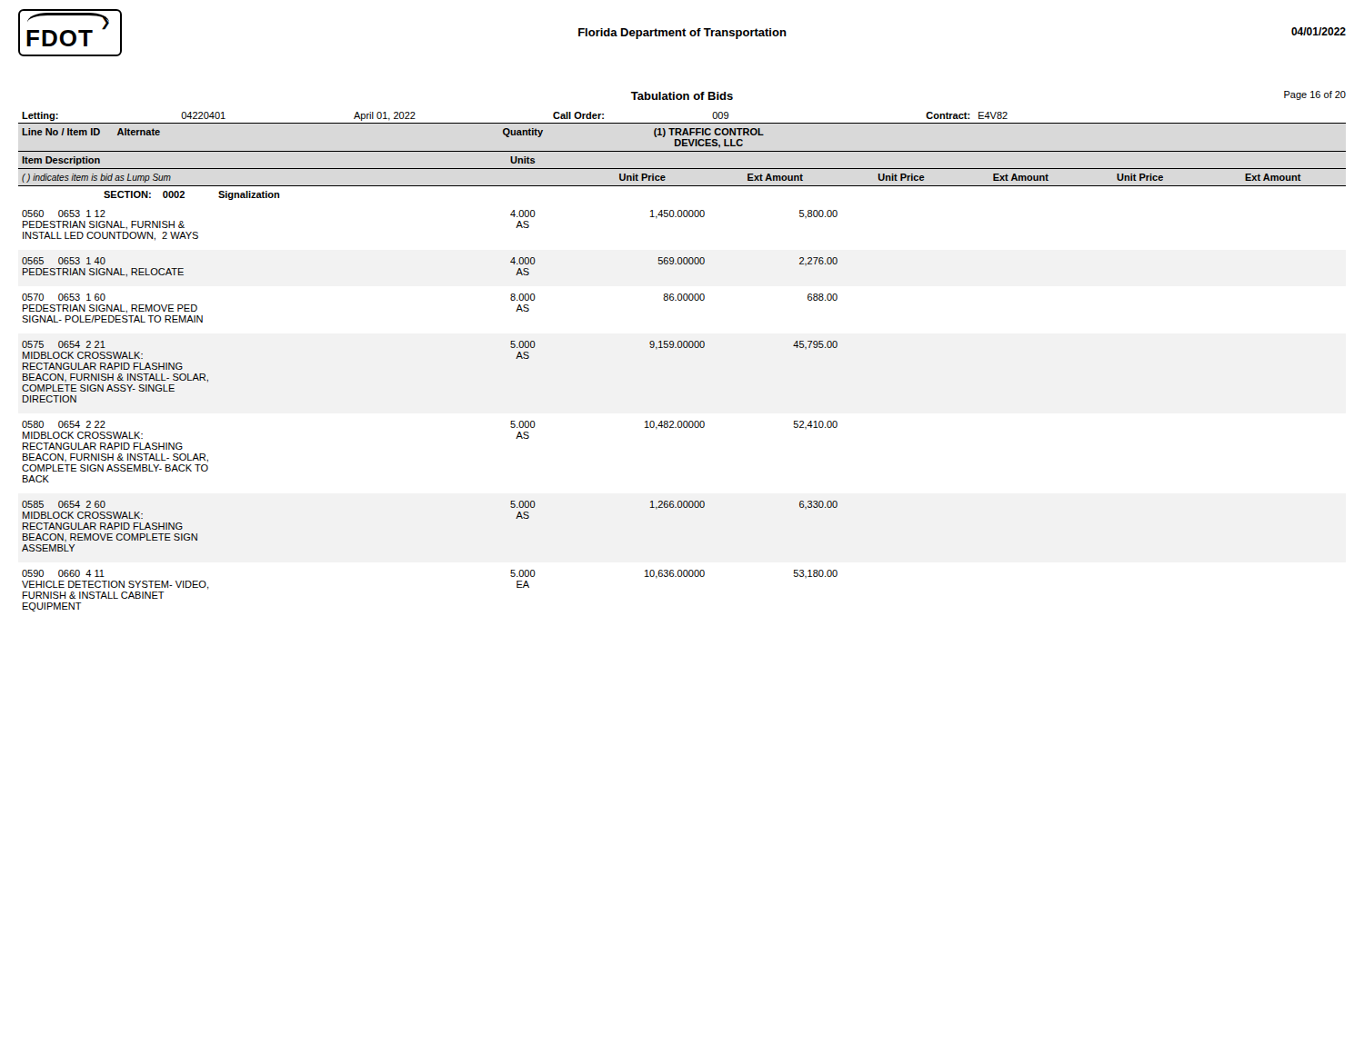❯
FDOT
Florida Department of Transportation
04/01/2022
Tabulation of Bids
Page 16 of 20
| Letting: | 04220401 | April 01, 2022 | Call Order: | 009 | Contract: | E4V82 | |
| Line No / Item ID Alternate | Quantity | (1) TRAFFIC CONTROL DEVICES, LLC | | |
| Item Description | Units | | | |
| ( ) indicates item is bid as Lump Sum | | Unit Price | Ext Amount | Unit Price | Ext Amount | Unit Price | Ext Amount |
| SECTION: 0002 Signalization |
| 0560 0653 1 12 PEDESTRIAN SIGNAL, FURNISH & INSTALL LED COUNTDOWN, 2 WAYS | 4.000 AS | 1,450.00000 | 5,800.00 | | | | |
| 0565 0653 1 40 PEDESTRIAN SIGNAL, RELOCATE | 4.000 AS | 569.00000 | 2,276.00 | | | | |
| 0570 0653 1 60 PEDESTRIAN SIGNAL, REMOVE PED SIGNAL- POLE/PEDESTAL TO REMAIN | 8.000 AS | 86.00000 | 688.00 | | | | |
| 0575 0654 2 21 MIDBLOCK CROSSWALK: RECTANGULAR RAPID FLASHING BEACON, FURNISH & INSTALL- SOLAR, COMPLETE SIGN ASSY- SINGLE DIRECTION | 5.000 AS | 9,159.00000 | 45,795.00 | | | | |
| 0580 0654 2 22 MIDBLOCK CROSSWALK: RECTANGULAR RAPID FLASHING BEACON, FURNISH & INSTALL- SOLAR, COMPLETE SIGN ASSEMBLY- BACK TO BACK | 5.000 AS | 10,482.00000 | 52,410.00 | | | | |
| 0585 0654 2 60 MIDBLOCK CROSSWALK: RECTANGULAR RAPID FLASHING BEACON, REMOVE COMPLETE SIGN ASSEMBLY | 5.000 AS | 1,266.00000 | 6,330.00 | | | | |
| 0590 0660 4 11 VEHICLE DETECTION SYSTEM- VIDEO, FURNISH & INSTALL CABINET EQUIPMENT | 5.000 EA | 10,636.00000 | 53,180.00 | | | | |